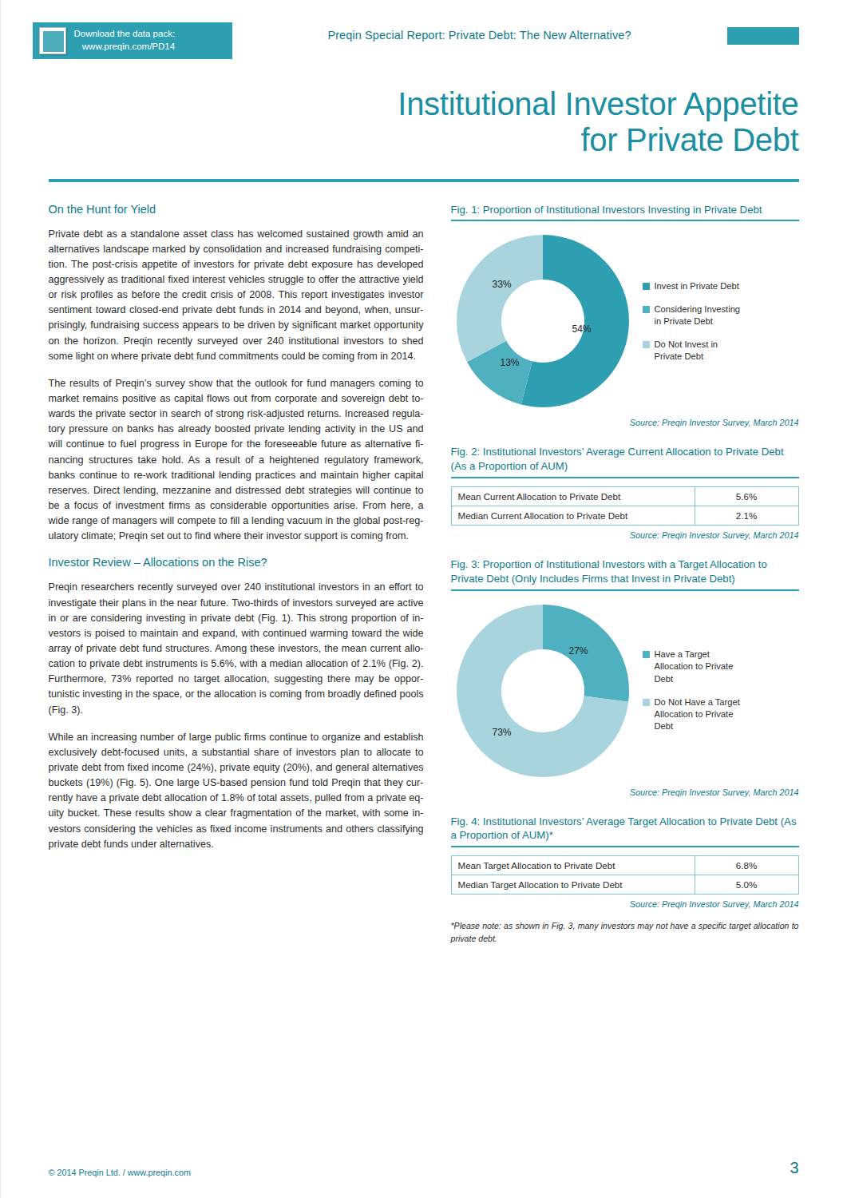Download the data pack:
www.preqin.com/PD14
Preqin Special Report: Private Debt: The New Alternative?
Institutional Investor Appetite
for Private Debt
On the Hunt for Yield
Private debt as a standalone asset class has welcomed sustained growth amid an alternatives landscape marked by consolidation and increased fundraising competition. The post-crisis appetite of investors for private debt exposure has developed aggressively as traditional fixed interest vehicles struggle to offer the attractive yield or risk profiles as before the credit crisis of 2008. This report investigates investor sentiment toward closed-end private debt funds in 2014 and beyond, when, unsurprisingly, fundraising success appears to be driven by significant market opportunity on the horizon. Preqin recently surveyed over 240 institutional investors to shed some light on where private debt fund commitments could be coming from in 2014.
The results of Preqin’s survey show that the outlook for fund managers coming to market remains positive as capital flows out from corporate and sovereign debt towards the private sector in search of strong risk-adjusted returns. Increased regulatory pressure on banks has already boosted private lending activity in the US and will continue to fuel progress in Europe for the foreseeable future as alternative financing structures take hold. As a result of a heightened regulatory framework, banks continue to re-work traditional lending practices and maintain higher capital reserves. Direct lending, mezzanine and distressed debt strategies will continue to be a focus of investment firms as considerable opportunities arise. From here, a wide range of managers will compete to fill a lending vacuum in the global post-regulatory climate; Preqin set out to find where their investor support is coming from.
Investor Review – Allocations on the Rise?
Preqin researchers recently surveyed over 240 institutional investors in an effort to investigate their plans in the near future. Two-thirds of investors surveyed are active in or are considering investing in private debt (Fig. 1). This strong proportion of investors is poised to maintain and expand, with continued warming toward the wide array of private debt fund structures. Among these investors, the mean current allocation to private debt instruments is 5.6%, with a median allocation of 2.1% (Fig. 2). Furthermore, 73% reported no target allocation, suggesting there may be opportunistic investing in the space, or the allocation is coming from broadly defined pools (Fig. 3).
While an increasing number of large public firms continue to organize and establish exclusively debt-focused units, a substantial share of investors plan to allocate to private debt from fixed income (24%), private equity (20%), and general alternatives buckets (19%) (Fig. 5). One large US-based pension fund told Preqin that they currently have a private debt allocation of 1.8% of total assets, pulled from a private equity bucket. These results show a clear fragmentation of the market, with some investors considering the vehicles as fixed income instruments and others classifying private debt funds under alternatives.
Fig. 1: Proportion of Institutional Investors Investing in Private Debt
54%
13%
33%
Invest in Private Debt
Considering Investing
in Private Debt
Do Not Invest in
Private Debt
Source: Preqin Investor Survey, March 2014
Fig. 2: Institutional Investors’ Average Current Allocation to Private Debt (As a Proportion of AUM)
| Mean Current Allocation to Private Debt | 5.6% |
| Median Current Allocation to Private Debt | 2.1% |
Source: Preqin Investor Survey, March 2014
Fig. 3: Proportion of Institutional Investors with a Target Allocation to Private Debt (Only Includes Firms that Invest in Private Debt)
27%
73%
Have a Target
Allocation to Private
Debt
Do Not Have a Target
Allocation to Private
Debt
Source: Preqin Investor Survey, March 2014
Fig. 4: Institutional Investors’ Average Target Allocation to Private Debt (As a Proportion of AUM)*
| Mean Target Allocation to Private Debt | 6.8% |
| Median Target Allocation to Private Debt | 5.0% |
Source: Preqin Investor Survey, March 2014
*Please note: as shown in Fig. 3, many investors may not have a specific target allocation to private debt.
© 2014 Preqin Ltd. / www.preqin.com
3